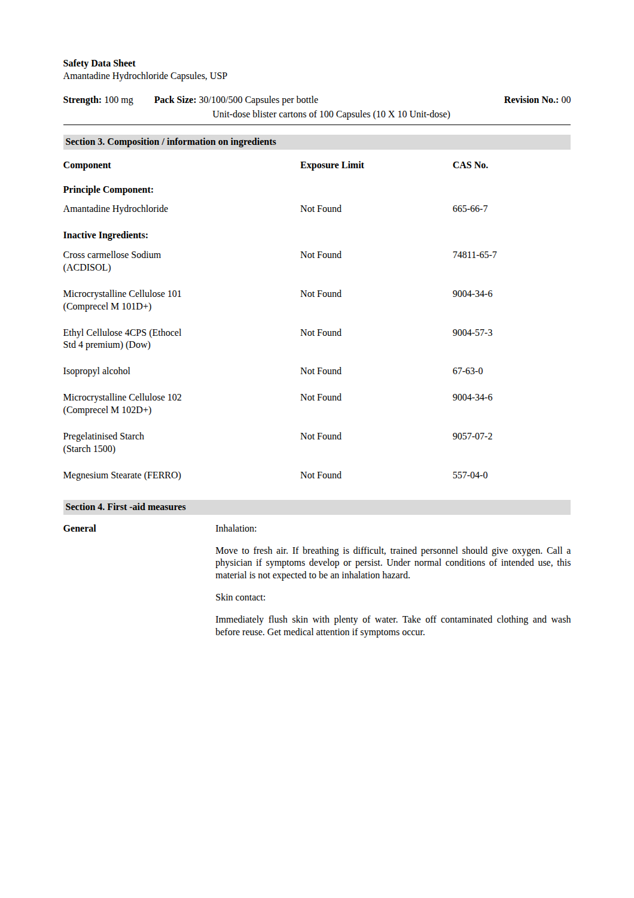Safety Data Sheet
Amantadine Hydrochloride Capsules, USP
Strength: 100 mg
Pack Size: 30/100/500 Capsules per bottle
Revision No.: 00
Unit-dose blister cartons of 100 Capsules (10 X 10 Unit-dose)
Section 3. Composition / information on ingredients
| Component | Exposure Limit | CAS No. |
| --- | --- | --- |
| Principle Component: |
| Amantadine Hydrochloride | Not Found | 665-66-7 |
| Inactive Ingredients: |
| Cross carmellose Sodium (ACDISOL) | Not Found | 74811-65-7 |
| Microcrystalline Cellulose 101 (Comprecel M 101D+) | Not Found | 9004-34-6 |
| Ethyl Cellulose 4CPS (Ethocel Std 4 premium) (Dow) | Not Found | 9004-57-3 |
| Isopropyl alcohol | Not Found | 67-63-0 |
| Microcrystalline Cellulose 102 (Comprecel M 102D+) | Not Found | 9004-34-6 |
| Pregelatinised Starch (Starch 1500) | Not Found | 9057-07-2 |
| Megnesium Stearate (FERRO) | Not Found | 557-04-0 |
Section 4. First -aid measures
General
Inhalation:
Move to fresh air. If breathing is difficult, trained personnel should give oxygen. Call a physician if symptoms develop or persist. Under normal conditions of intended use, this material is not expected to be an inhalation hazard.
Skin contact:
Immediately flush skin with plenty of water. Take off contaminated clothing and wash before reuse. Get medical attention if symptoms occur.